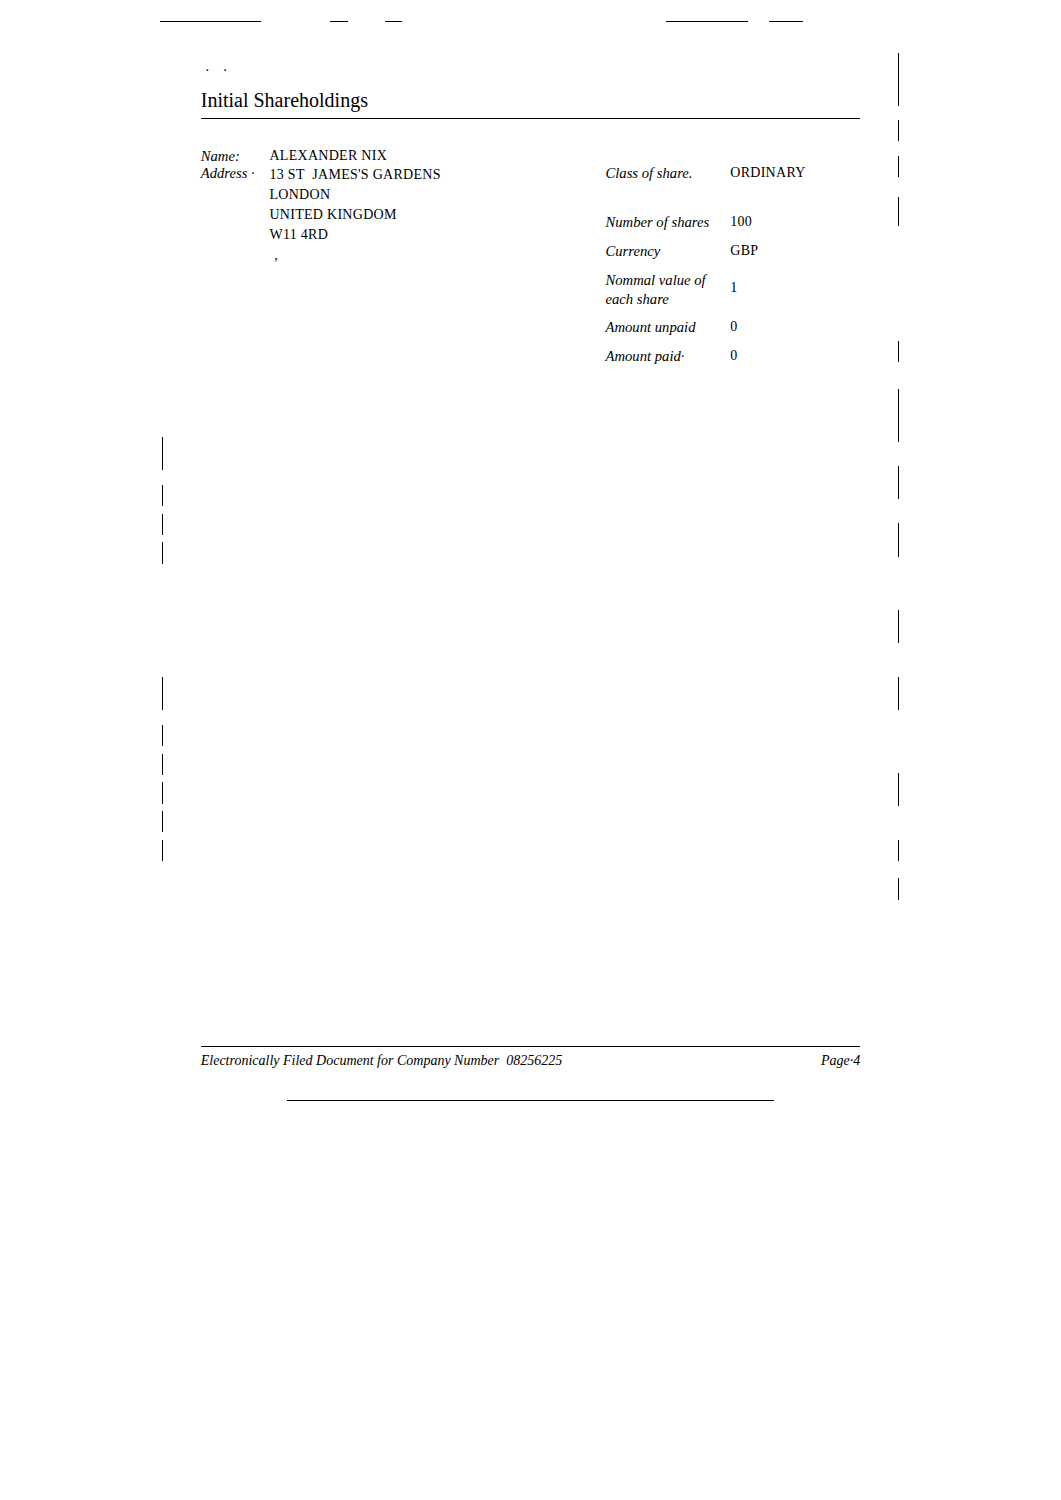. .
Initial Shareholdings
| Name: | ALEXANDER NIX |
| Address · | 13 ST JAMES'S GARDENS LONDON UNITED KINGDOM W11 4RD , | / Class of share. / ORDINARY / / Number of shares / 100 / / Currency / GBP / / Nommal value of each share / 1 / / Amount unpaid / 0 / / Amount paid· / 0 / |
Electronically Filed Document for Company Number 08256225
Page·4